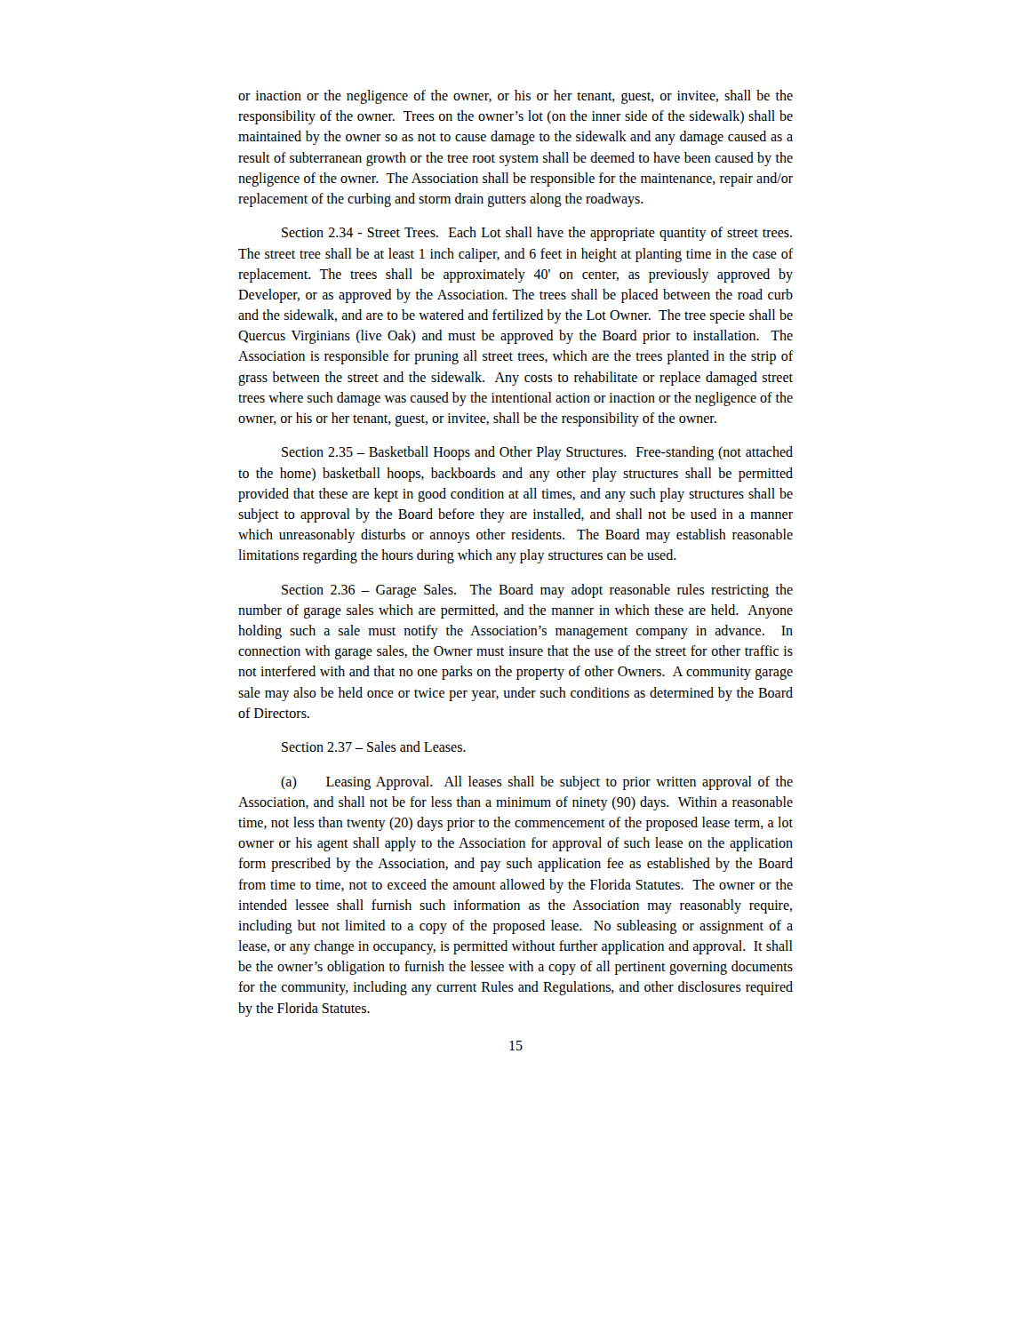or inaction or the negligence of the owner, or his or her tenant, guest, or invitee, shall be the responsibility of the owner. Trees on the owner’s lot (on the inner side of the sidewalk) shall be maintained by the owner so as not to cause damage to the sidewalk and any damage caused as a result of subterranean growth or the tree root system shall be deemed to have been caused by the negligence of the owner. The Association shall be responsible for the maintenance, repair and/or replacement of the curbing and storm drain gutters along the roadways.
Section 2.34 - Street Trees. Each Lot shall have the appropriate quantity of street trees. The street tree shall be at least 1 inch caliper, and 6 feet in height at planting time in the case of replacement. The trees shall be approximately 40' on center, as previously approved by Developer, or as approved by the Association. The trees shall be placed between the road curb and the sidewalk, and are to be watered and fertilized by the Lot Owner. The tree specie shall be Quercus Virginians (live Oak) and must be approved by the Board prior to installation. The Association is responsible for pruning all street trees, which are the trees planted in the strip of grass between the street and the sidewalk. Any costs to rehabilitate or replace damaged street trees where such damage was caused by the intentional action or inaction or the negligence of the owner, or his or her tenant, guest, or invitee, shall be the responsibility of the owner.
Section 2.35 – Basketball Hoops and Other Play Structures. Free-standing (not attached to the home) basketball hoops, backboards and any other play structures shall be permitted provided that these are kept in good condition at all times, and any such play structures shall be subject to approval by the Board before they are installed, and shall not be used in a manner which unreasonably disturbs or annoys other residents. The Board may establish reasonable limitations regarding the hours during which any play structures can be used.
Section 2.36 – Garage Sales. The Board may adopt reasonable rules restricting the number of garage sales which are permitted, and the manner in which these are held. Anyone holding such a sale must notify the Association’s management company in advance. In connection with garage sales, the Owner must insure that the use of the street for other traffic is not interfered with and that no one parks on the property of other Owners. A community garage sale may also be held once or twice per year, under such conditions as determined by the Board of Directors.
Section 2.37 – Sales and Leases.
(a) Leasing Approval. All leases shall be subject to prior written approval of the Association, and shall not be for less than a minimum of ninety (90) days. Within a reasonable time, not less than twenty (20) days prior to the commencement of the proposed lease term, a lot owner or his agent shall apply to the Association for approval of such lease on the application form prescribed by the Association, and pay such application fee as established by the Board from time to time, not to exceed the amount allowed by the Florida Statutes. The owner or the intended lessee shall furnish such information as the Association may reasonably require, including but not limited to a copy of the proposed lease. No subleasing or assignment of a lease, or any change in occupancy, is permitted without further application and approval. It shall be the owner’s obligation to furnish the lessee with a copy of all pertinent governing documents for the community, including any current Rules and Regulations, and other disclosures required by the Florida Statutes.
15